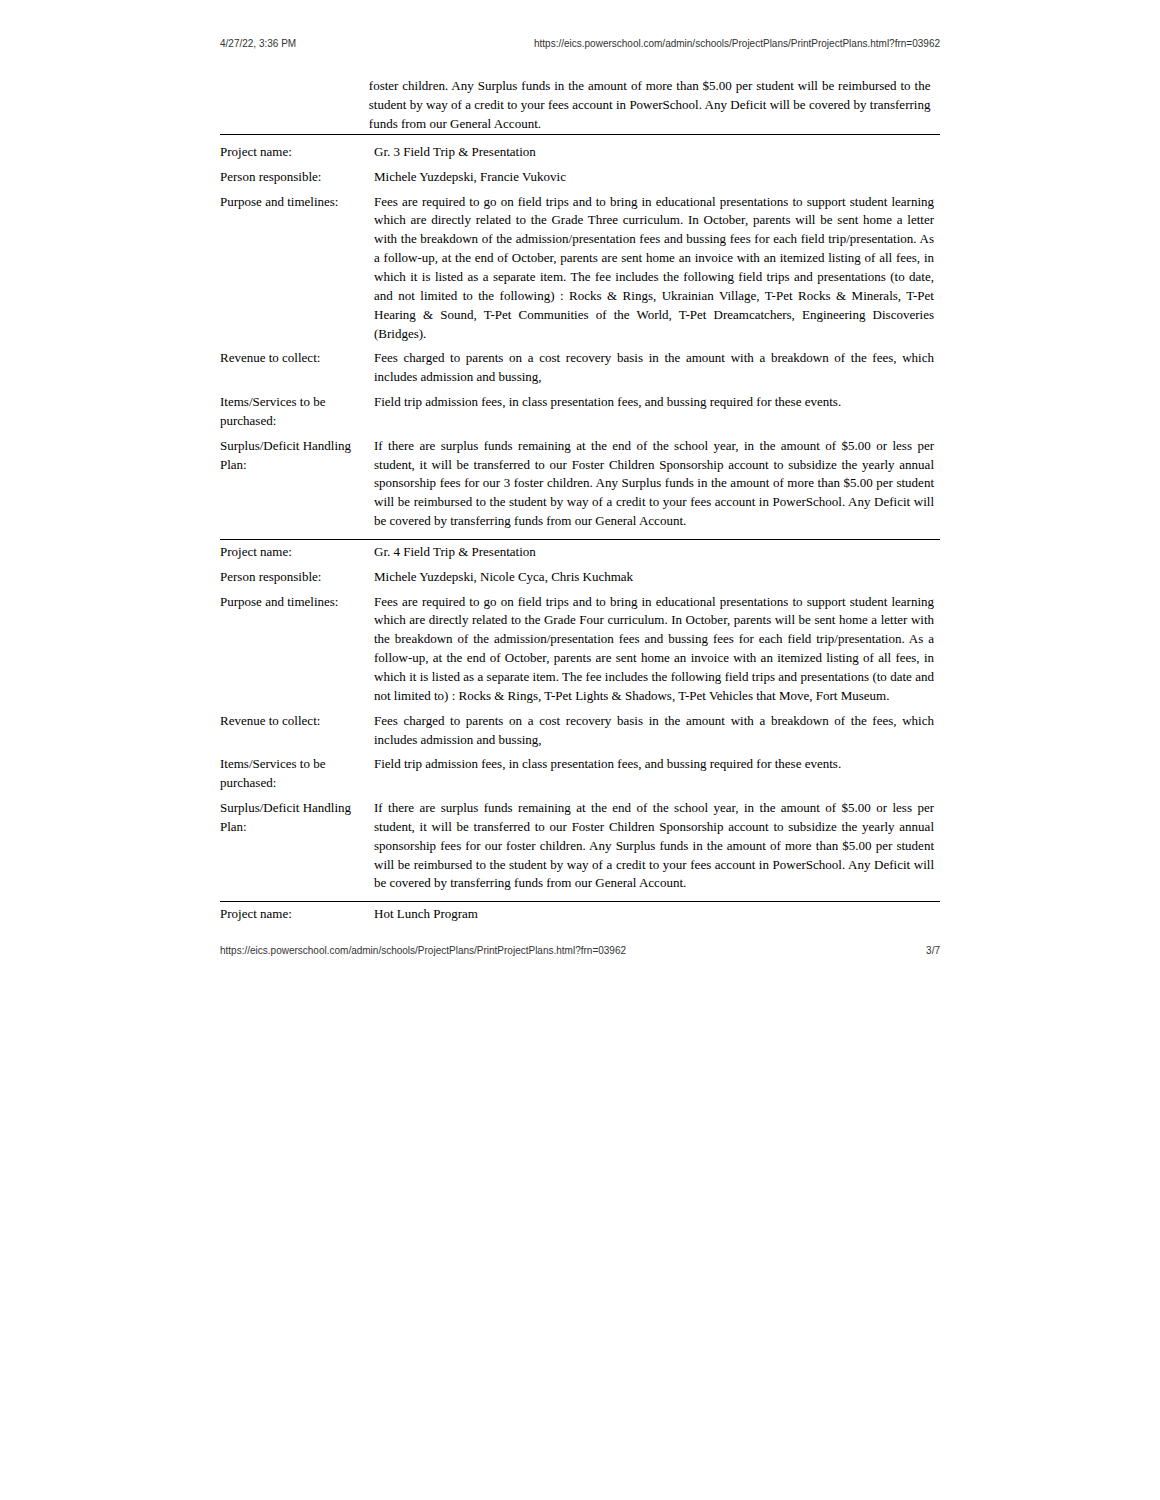4/27/22, 3:36 PM https://eics.powerschool.com/admin/schools/ProjectPlans/PrintProjectPlans.html?frn=03962
foster children. Any Surplus funds in the amount of more than $5.00 per student will be reimbursed to the student by way of a credit to your fees account in PowerSchool. Any Deficit will be covered by transferring funds from our General Account.
| Project name: | Gr. 3 Field Trip & Presentation |
| Person responsible: | Michele Yuzdepski, Francie Vukovic |
| Purpose and timelines: | Fees are required to go on field trips and to bring in educational presentations to support student learning which are directly related to the Grade Three curriculum. In October, parents will be sent home a letter with the breakdown of the admission/presentation fees and bussing fees for each field trip/presentation. As a follow-up, at the end of October, parents are sent home an invoice with an itemized listing of all fees, in which it is listed as a separate item. The fee includes the following field trips and presentations (to date, and not limited to the following) : Rocks & Rings, Ukrainian Village, T-Pet Rocks & Minerals, T-Pet Hearing & Sound, T-Pet Communities of the World, T-Pet Dreamcatchers, Engineering Discoveries (Bridges). |
| Revenue to collect: | Fees charged to parents on a cost recovery basis in the amount with a breakdown of the fees, which includes admission and bussing, |
| Items/Services to be purchased: | Field trip admission fees, in class presentation fees, and bussing required for these events. |
| Surplus/Deficit Handling Plan: | If there are surplus funds remaining at the end of the school year, in the amount of $5.00 or less per student, it will be transferred to our Foster Children Sponsorship account to subsidize the yearly annual sponsorship fees for our 3 foster children. Any Surplus funds in the amount of more than $5.00 per student will be reimbursed to the student by way of a credit to your fees account in PowerSchool. Any Deficit will be covered by transferring funds from our General Account. |
| Project name: | Gr. 4 Field Trip & Presentation |
| Person responsible: | Michele Yuzdepski, Nicole Cyca, Chris Kuchmak |
| Purpose and timelines: | Fees are required to go on field trips and to bring in educational presentations to support student learning which are directly related to the Grade Four curriculum. In October, parents will be sent home a letter with the breakdown of the admission/presentation fees and bussing fees for each field trip/presentation. As a follow-up, at the end of October, parents are sent home an invoice with an itemized listing of all fees, in which it is listed as a separate item. The fee includes the following field trips and presentations (to date and not limited to) : Rocks & Rings, T-Pet Lights & Shadows, T-Pet Vehicles that Move, Fort Museum. |
| Revenue to collect: | Fees charged to parents on a cost recovery basis in the amount with a breakdown of the fees, which includes admission and bussing, |
| Items/Services to be purchased: | Field trip admission fees, in class presentation fees, and bussing required for these events. |
| Surplus/Deficit Handling Plan: | If there are surplus funds remaining at the end of the school year, in the amount of $5.00 or less per student, it will be transferred to our Foster Children Sponsorship account to subsidize the yearly annual sponsorship fees for our foster children. Any Surplus funds in the amount of more than $5.00 per student will be reimbursed to the student by way of a credit to your fees account in PowerSchool. Any Deficit will be covered by transferring funds from our General Account. |
| Project name: | Hot Lunch Program |
https://eics.powerschool.com/admin/schools/ProjectPlans/PrintProjectPlans.html?frn=03962 3/7